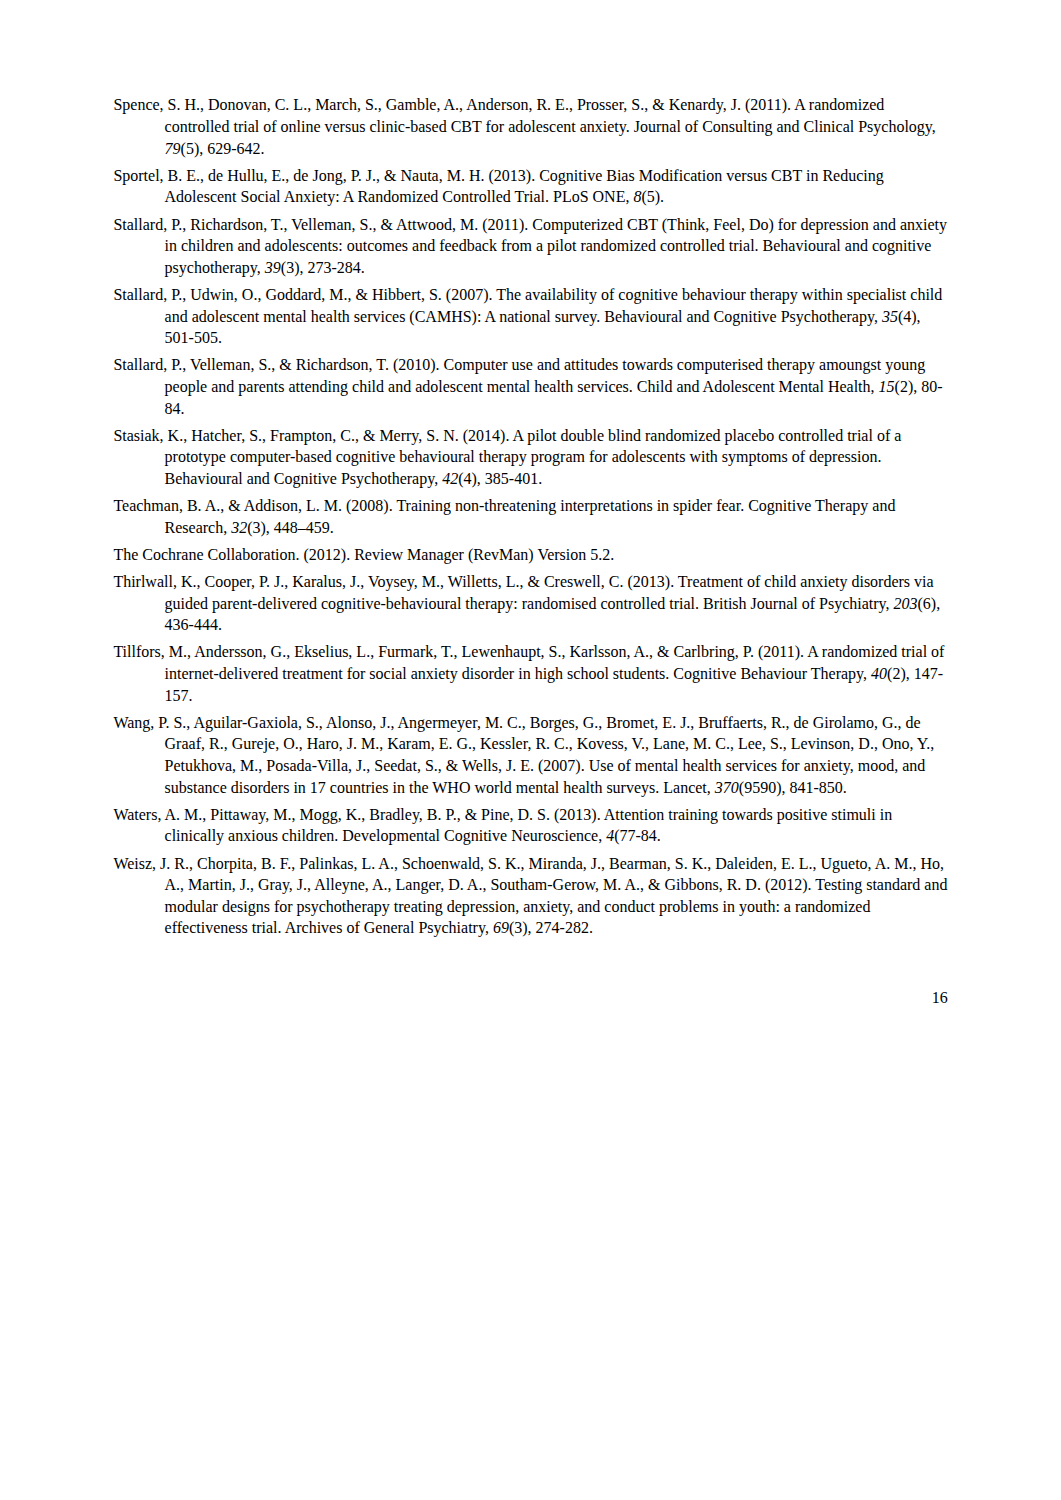Spence, S. H., Donovan, C. L., March, S., Gamble, A., Anderson, R. E., Prosser, S., & Kenardy, J. (2011). A randomized controlled trial of online versus clinic-based CBT for adolescent anxiety. Journal of Consulting and Clinical Psychology, 79(5), 629-642.
Sportel, B. E., de Hullu, E., de Jong, P. J., & Nauta, M. H. (2013). Cognitive Bias Modification versus CBT in Reducing Adolescent Social Anxiety: A Randomized Controlled Trial. PLoS ONE, 8(5).
Stallard, P., Richardson, T., Velleman, S., & Attwood, M. (2011). Computerized CBT (Think, Feel, Do) for depression and anxiety in children and adolescents: outcomes and feedback from a pilot randomized controlled trial. Behavioural and cognitive psychotherapy, 39(3), 273-284.
Stallard, P., Udwin, O., Goddard, M., & Hibbert, S. (2007). The availability of cognitive behaviour therapy within specialist child and adolescent mental health services (CAMHS): A national survey. Behavioural and Cognitive Psychotherapy, 35(4), 501-505.
Stallard, P., Velleman, S., & Richardson, T. (2010). Computer use and attitudes towards computerised therapy amoungst young people and parents attending child and adolescent mental health services. Child and Adolescent Mental Health, 15(2), 80-84.
Stasiak, K., Hatcher, S., Frampton, C., & Merry, S. N. (2014). A pilot double blind randomized placebo controlled trial of a prototype computer-based cognitive behavioural therapy program for adolescents with symptoms of depression. Behavioural and Cognitive Psychotherapy, 42(4), 385-401.
Teachman, B. A., & Addison, L. M. (2008). Training non-threatening interpretations in spider fear. Cognitive Therapy and Research, 32(3), 448–459.
The Cochrane Collaboration. (2012). Review Manager (RevMan) Version 5.2.
Thirlwall, K., Cooper, P. J., Karalus, J., Voysey, M., Willetts, L., & Creswell, C. (2013). Treatment of child anxiety disorders via guided parent-delivered cognitive-behavioural therapy: randomised controlled trial. British Journal of Psychiatry, 203(6), 436-444.
Tillfors, M., Andersson, G., Ekselius, L., Furmark, T., Lewenhaupt, S., Karlsson, A., & Carlbring, P. (2011). A randomized trial of internet-delivered treatment for social anxiety disorder in high school students. Cognitive Behaviour Therapy, 40(2), 147-157.
Wang, P. S., Aguilar-Gaxiola, S., Alonso, J., Angermeyer, M. C., Borges, G., Bromet, E. J., Bruffaerts, R., de Girolamo, G., de Graaf, R., Gureje, O., Haro, J. M., Karam, E. G., Kessler, R. C., Kovess, V., Lane, M. C., Lee, S., Levinson, D., Ono, Y., Petukhova, M., Posada-Villa, J., Seedat, S., & Wells, J. E. (2007). Use of mental health services for anxiety, mood, and substance disorders in 17 countries in the WHO world mental health surveys. Lancet, 370(9590), 841-850.
Waters, A. M., Pittaway, M., Mogg, K., Bradley, B. P., & Pine, D. S. (2013). Attention training towards positive stimuli in clinically anxious children. Developmental Cognitive Neuroscience, 4(77-84.
Weisz, J. R., Chorpita, B. F., Palinkas, L. A., Schoenwald, S. K., Miranda, J., Bearman, S. K., Daleiden, E. L., Ugueto, A. M., Ho, A., Martin, J., Gray, J., Alleyne, A., Langer, D. A., Southam-Gerow, M. A., & Gibbons, R. D. (2012). Testing standard and modular designs for psychotherapy treating depression, anxiety, and conduct problems in youth: a randomized effectiveness trial. Archives of General Psychiatry, 69(3), 274-282.
16